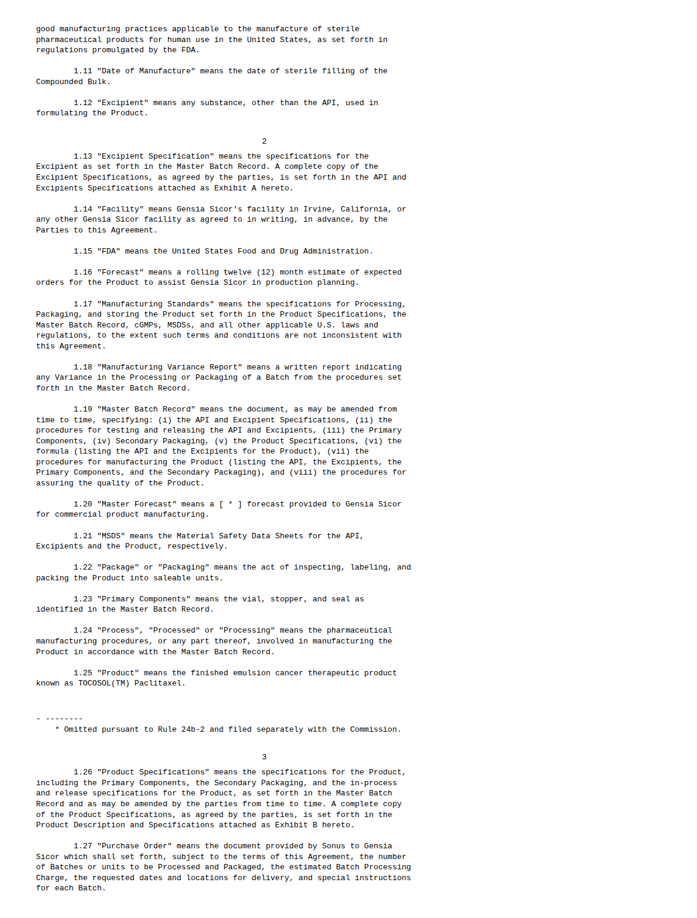good manufacturing practices applicable to the manufacture of sterile
pharmaceutical products for human use in the United States, as set forth in
regulations promulgated by the FDA.

        1.11 "Date of Manufacture" means the date of sterile filling of the
Compounded Bulk.

        1.12 "Excipient" means any substance, other than the API, used in
formulating the Product.
2
        1.13 "Excipient Specification" means the specifications for the
Excipient as set forth in the Master Batch Record. A complete copy of the
Excipient Specifications, as agreed by the parties, is set forth in the API and
Excipients Specifications attached as Exhibit A hereto.

        1.14 "Facility" means Gensia Sicor's facility in Irvine, California, or
any other Gensia Sicor facility as agreed to in writing, in advance, by the
Parties to this Agreement.

        1.15 "FDA" means the United States Food and Drug Administration.

        1.16 "Forecast" means a rolling twelve (12) month estimate of expected
orders for the Product to assist Gensia Sicor in production planning.

        1.17 "Manufacturing Standards" means the specifications for Processing,
Packaging, and storing the Product set forth in the Product Specifications, the
Master Batch Record, cGMPs, MSDSs, and all other applicable U.S. laws and
regulations, to the extent such terms and conditions are not inconsistent with
this Agreement.

        1.18 "Manufacturing Variance Report" means a written report indicating
any Variance in the Processing or Packaging of a Batch from the procedures set
forth in the Master Batch Record.

        1.19 "Master Batch Record" means the document, as may be amended from
time to time, specifying: (i) the API and Excipient Specifications, (ii) the
procedures for testing and releasing the API and Excipients, (iii) the Primary
Components, (iv) Secondary Packaging, (v) the Product Specifications, (vi) the
formula (listing the API and the Excipients for the Product), (vii) the
procedures for manufacturing the Product (listing the API, the Excipients, the
Primary Components, and the Secondary Packaging), and (viii) the procedures for
assuring the quality of the Product.

        1.20 "Master Forecast" means a [ * ] forecast provided to Gensia Sicor
for commercial product manufacturing.

        1.21 "MSDS" means the Material Safety Data Sheets for the API,
Excipients and the Product, respectively.

        1.22 "Package" or "Packaging" means the act of inspecting, labeling, and
packing the Product into saleable units.

        1.23 "Primary Components" means the vial, stopper, and seal as
identified in the Master Batch Record.

        1.24 "Process", "Processed" or "Processing" means the pharmaceutical
manufacturing procedures, or any part thereof, involved in manufacturing the
Product in accordance with the Master Batch Record.

        1.25 "Product" means the finished emulsion cancer therapeutic product
known as TOCOSOL(TM) Paclitaxel.
- --------
    * Omitted pursuant to Rule 24b-2 and filed separately with the Commission.
3
        1.26 "Product Specifications" means the specifications for the Product,
including the Primary Components, the Secondary Packaging, and the in-process
and release specifications for the Product, as set forth in the Master Batch
Record and as may be amended by the parties from time to time. A complete copy
of the Product Specifications, as agreed by the parties, is set forth in the
Product Description and Specifications attached as Exhibit B hereto.

        1.27 "Purchase Order" means the document provided by Sonus to Gensia
Sicor which shall set forth, subject to the terms of this Agreement, the number
of Batches or units to be Processed and Packaged, the estimated Batch Processing
Charge, the requested dates and locations for delivery, and special instructions
for each Batch.